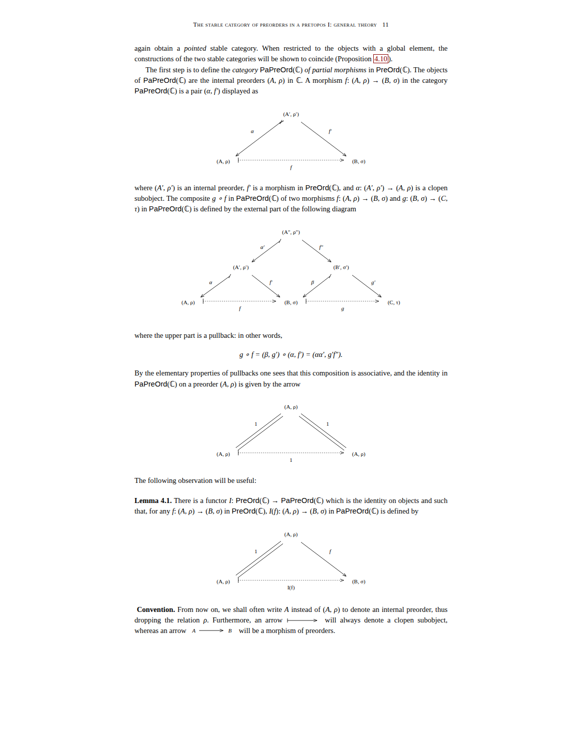The stable category of preorders in a pretopos I: general theory 11
again obtain a pointed stable category. When restricted to the objects with a global element, the constructions of the two stable categories will be shown to coincide (Proposition 4.10).
The first step is to define the category PaPreOrd(ℂ) of partial morphisms in PreOrd(ℂ). The objects of PaPreOrd(ℂ) are the internal preorders (A, ρ) in ℂ. A morphism f: (A, ρ) → (B, σ) in the category PaPreOrd(ℂ) is a pair (α, f′) displayed as
(A′, ρ′) (A, ρ) (B, σ) α f′ f
where (A′, ρ′) is an internal preorder, f′ is a morphism in PreOrd(ℂ), and α: (A′, ρ′) → (A, ρ) is a clopen subobject. The composite g ∘ f in PaPreOrd(ℂ) of two morphisms f: (A, ρ) → (B, σ) and g: (B, σ) → (C, τ) in PaPreOrd(ℂ) is defined by the external part of the following diagram
(A″, ρ″) (A′, ρ′) (B′, σ′) (A, ρ) (B, σ) (C, τ) α′ f″ α f′ β g′ f g
where the upper part is a pullback: in other words,
g ∘ f = (β, g′) ∘ (α, f′) = (αα′, g′f″).
By the elementary properties of pullbacks one sees that this composition is associative, and the identity in PaPreOrd(ℂ) on a preorder (A, ρ) is given by the arrow
(A, ρ) (A, ρ) (A, ρ) 1 1 1
The following observation will be useful:
Lemma 4.1. There is a functor I: PreOrd(ℂ) → PaPreOrd(ℂ) which is the identity on objects and such that, for any f: (A, ρ) → (B, σ) in PreOrd(ℂ), I(f): (A, ρ) → (B, σ) in PaPreOrd(ℂ) is defined by
(A, ρ) (A, ρ) (B, σ) 1 f I(f)
Convention. From now on, we shall often write A instead of (A, ρ) to denote an internal preorder, thus dropping the relation ρ. Furthermore, an arrow will always denote a clopen subobject, whereas an arrow A B will be a morphism of preorders.